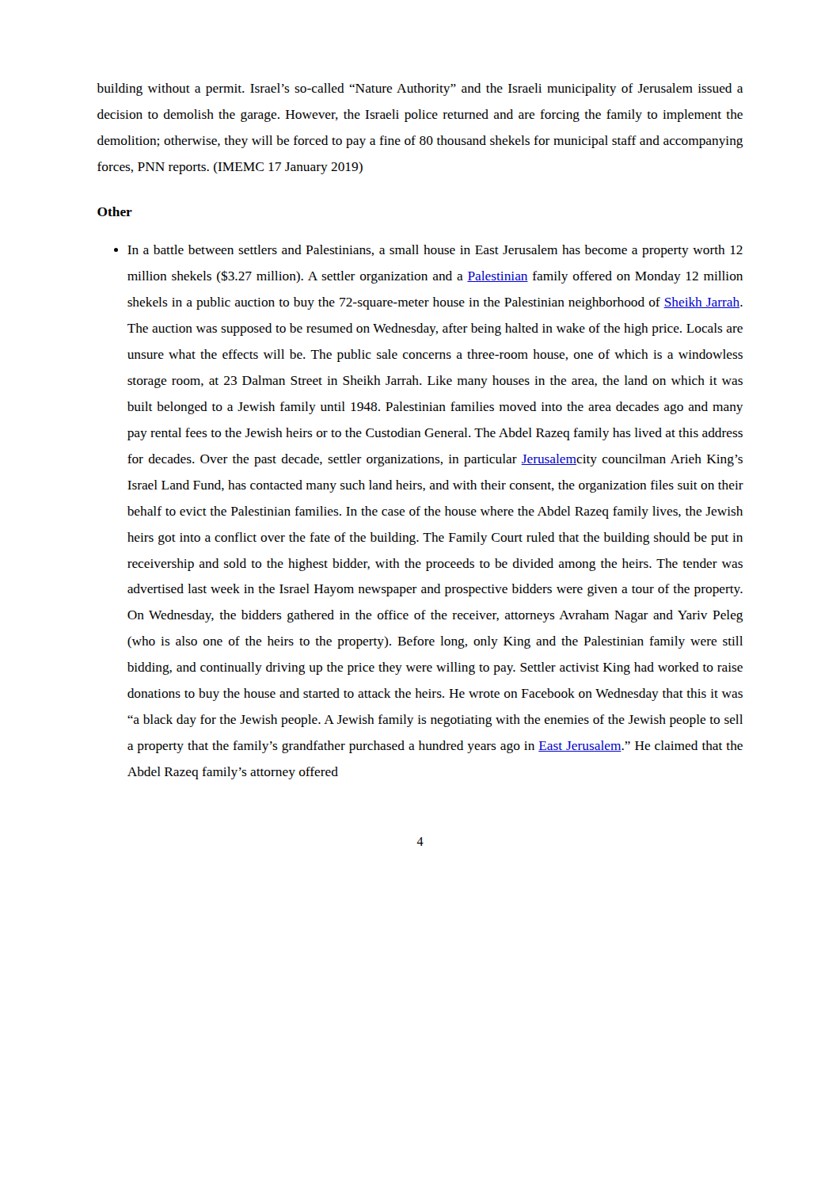building without a permit. Israel’s so-called “Nature Authority” and the Israeli municipality of Jerusalem issued a decision to demolish the garage. However, the Israeli police returned and are forcing the family to implement the demolition; otherwise, they will be forced to pay a fine of 80 thousand shekels for municipal staff and accompanying forces, PNN reports. (IMEMC 17 January 2019)
Other
In a battle between settlers and Palestinians, a small house in East Jerusalem has become a property worth 12 million shekels ($3.27 million). A settler organization and a Palestinian family offered on Monday 12 million shekels in a public auction to buy the 72-square-meter house in the Palestinian neighborhood of Sheikh Jarrah. The auction was supposed to be resumed on Wednesday, after being halted in wake of the high price. Locals are unsure what the effects will be. The public sale concerns a three-room house, one of which is a windowless storage room, at 23 Dalman Street in Sheikh Jarrah. Like many houses in the area, the land on which it was built belonged to a Jewish family until 1948. Palestinian families moved into the area decades ago and many pay rental fees to the Jewish heirs or to the Custodian General. The Abdel Razeq family has lived at this address for decades. Over the past decade, settler organizations, in particular Jerusalemcity councilman Arieh King’s Israel Land Fund, has contacted many such land heirs, and with their consent, the organization files suit on their behalf to evict the Palestinian families. In the case of the house where the Abdel Razeq family lives, the Jewish heirs got into a conflict over the fate of the building. The Family Court ruled that the building should be put in receivership and sold to the highest bidder, with the proceeds to be divided among the heirs. The tender was advertised last week in the Israel Hayom newspaper and prospective bidders were given a tour of the property. On Wednesday, the bidders gathered in the office of the receiver, attorneys Avraham Nagar and Yariv Peleg (who is also one of the heirs to the property). Before long, only King and the Palestinian family were still bidding, and continually driving up the price they were willing to pay. Settler activist King had worked to raise donations to buy the house and started to attack the heirs. He wrote on Facebook on Wednesday that this it was “a black day for the Jewish people. A Jewish family is negotiating with the enemies of the Jewish people to sell a property that the family’s grandfather purchased a hundred years ago in East Jerusalem.” He claimed that the Abdel Razeq family’s attorney offered
4